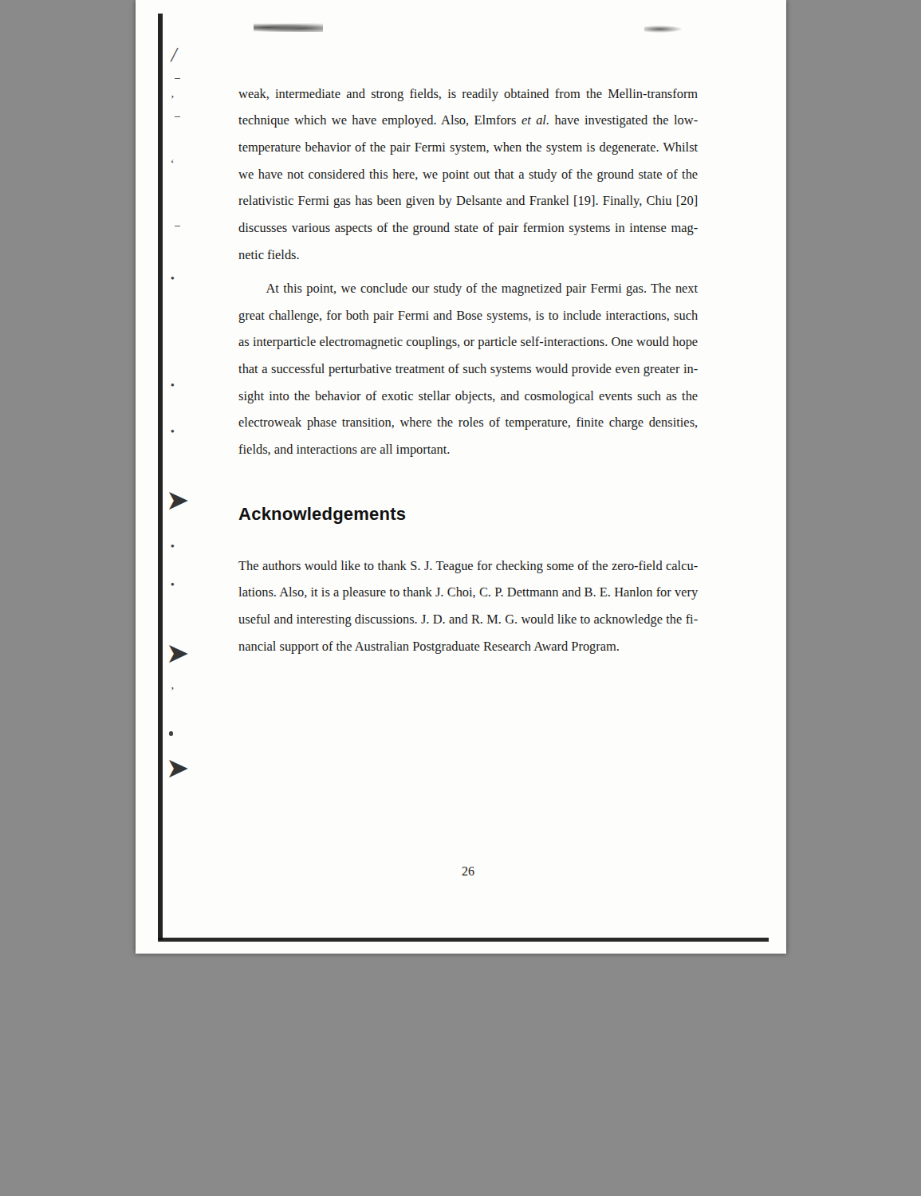╱
’
‘
•
•
•
➤
•
•
➤
’
➤
weak, intermediate and strong fields, is readily obtained from the Mellin-transform technique which we have employed. Also, Elmfors et al. have investigated the low-temperature behavior of the pair Fermi system, when the system is degenerate. Whilst we have not considered this here, we point out that a study of the ground state of the relativistic Fermi gas has been given by Delsante and Frankel [19]. Finally, Chiu [20] discusses various aspects of the ground state of pair fermion systems in intense magnetic fields.
At this point, we conclude our study of the magnetized pair Fermi gas. The next great challenge, for both pair Fermi and Bose systems, is to include interactions, such as interparticle electromagnetic couplings, or particle self-interactions. One would hope that a successful perturbative treatment of such systems would provide even greater insight into the behavior of exotic stellar objects, and cosmological events such as the electroweak phase transition, where the roles of temperature, finite charge densities, fields, and interactions are all important.
Acknowledgements
The authors would like to thank S. J. Teague for checking some of the zero-field calculations. Also, it is a pleasure to thank J. Choi, C. P. Dettmann and B. E. Hanlon for very useful and interesting discussions. J. D. and R. M. G. would like to acknowledge the financial support of the Australian Postgraduate Research Award Program.
26